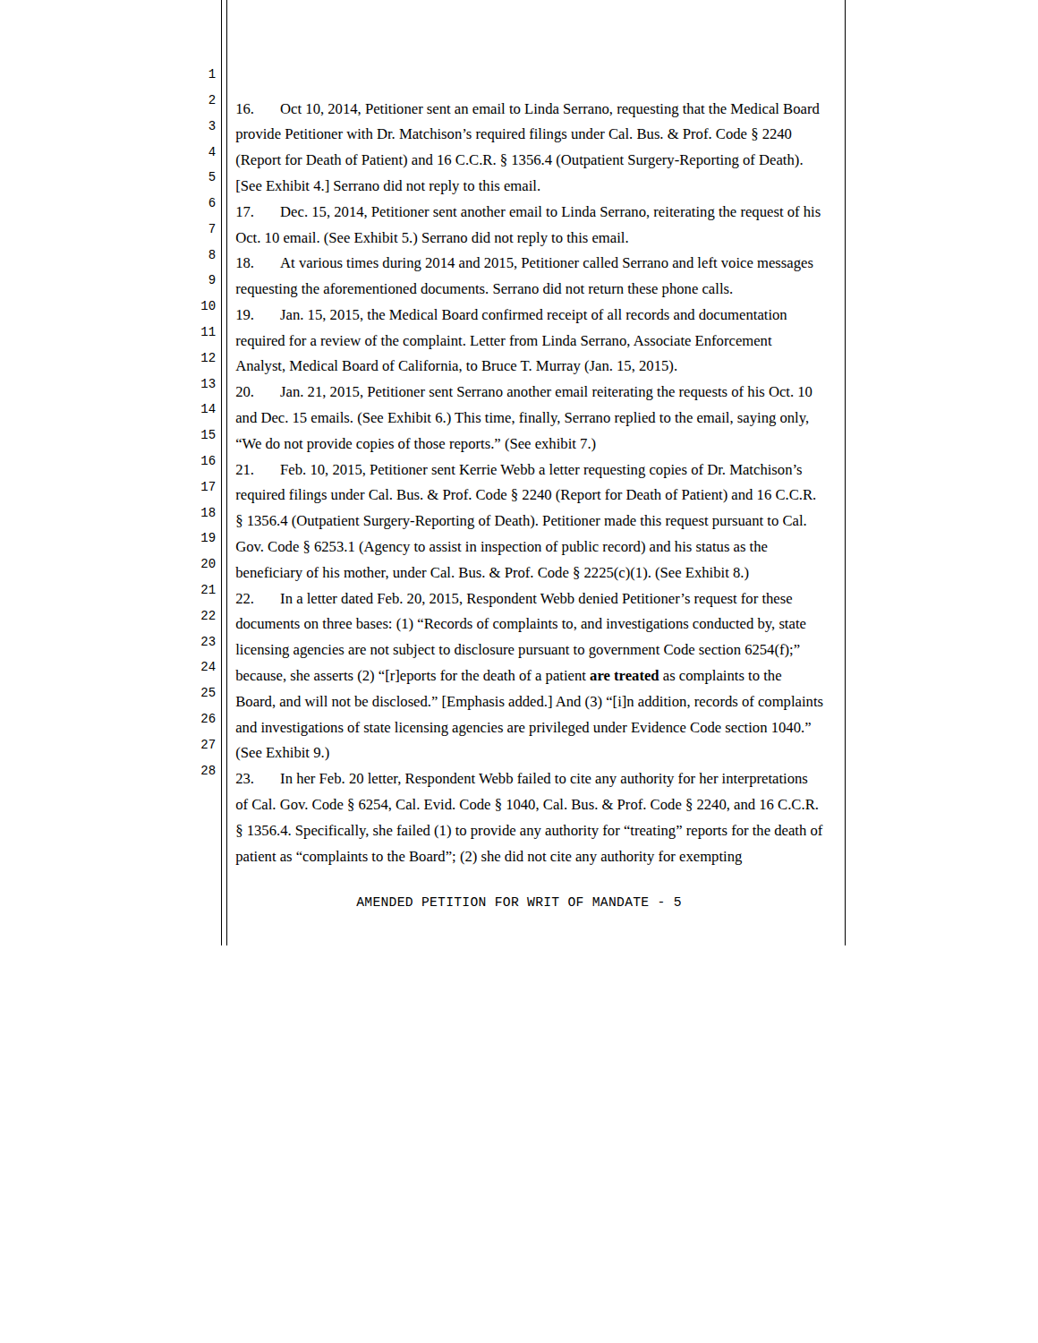1
2
3
4
5
6
7
8
9
10
11
12
13
14
15
16
17
18
19
20
21
22
23
24
25
26
27
28
16. Oct 10, 2014, Petitioner sent an email to Linda Serrano, requesting that the Medical Board provide Petitioner with Dr. Matchison’s required filings under Cal. Bus. & Prof. Code § 2240 (Report for Death of Patient) and 16 C.C.R. § 1356.4 (Outpatient Surgery-Reporting of Death). [See Exhibit 4.] Serrano did not reply to this email.
17. Dec. 15, 2014, Petitioner sent another email to Linda Serrano, reiterating the request of his Oct. 10 email. (See Exhibit 5.) Serrano did not reply to this email.
18. At various times during 2014 and 2015, Petitioner called Serrano and left voice messages requesting the aforementioned documents. Serrano did not return these phone calls.
19. Jan. 15, 2015, the Medical Board confirmed receipt of all records and documentation required for a review of the complaint. Letter from Linda Serrano, Associate Enforcement Analyst, Medical Board of California, to Bruce T. Murray (Jan. 15, 2015).
20. Jan. 21, 2015, Petitioner sent Serrano another email reiterating the requests of his Oct. 10 and Dec. 15 emails. (See Exhibit 6.) This time, finally, Serrano replied to the email, saying only, “We do not provide copies of those reports.” (See exhibit 7.)
21. Feb. 10, 2015, Petitioner sent Kerrie Webb a letter requesting copies of Dr. Matchison’s required filings under Cal. Bus. & Prof. Code § 2240 (Report for Death of Patient) and 16 C.C.R. § 1356.4 (Outpatient Surgery-Reporting of Death). Petitioner made this request pursuant to Cal. Gov. Code § 6253.1 (Agency to assist in inspection of public record) and his status as the beneficiary of his mother, under Cal. Bus. & Prof. Code § 2225(c)(1). (See Exhibit 8.)
22. In a letter dated Feb. 20, 2015, Respondent Webb denied Petitioner’s request for these documents on three bases: (1) “Records of complaints to, and investigations conducted by, state licensing agencies are not subject to disclosure pursuant to government Code section 6254(f);” because, she asserts (2) “[r]eports for the death of a patient are treated as complaints to the Board, and will not be disclosed.” [Emphasis added.] And (3) “[i]n addition, records of complaints and investigations of state licensing agencies are privileged under Evidence Code section 1040.” (See Exhibit 9.)
23. In her Feb. 20 letter, Respondent Webb failed to cite any authority for her interpretations of Cal. Gov. Code § 6254, Cal. Evid. Code § 1040, Cal. Bus. & Prof. Code § 2240, and 16 C.C.R. § 1356.4. Specifically, she failed (1) to provide any authority for “treating” reports for the death of patient as “complaints to the Board”; (2) she did not cite any authority for exempting
AMENDED PETITION FOR WRIT OF MANDATE - 5